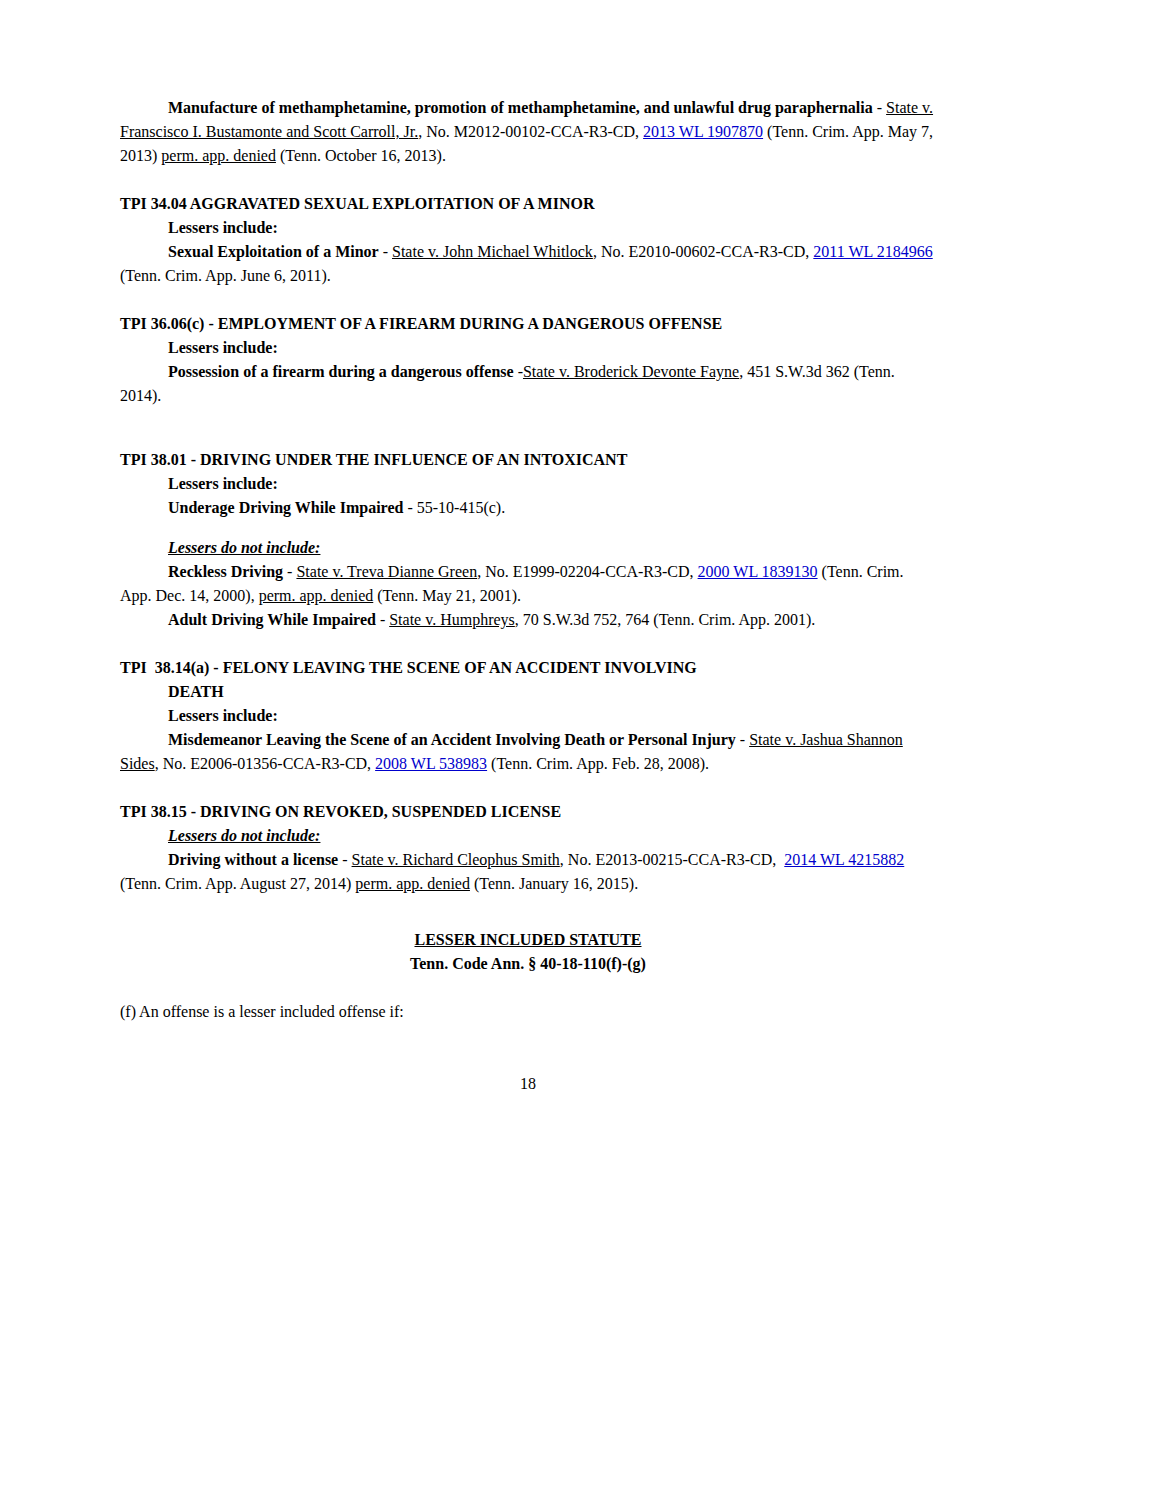Manufacture of methamphetamine, promotion of methamphetamine, and unlawful drug paraphernalia - State v. Franscisco I. Bustamonte and Scott Carroll, Jr., No. M2012-00102-CCA-R3-CD, 2013 WL 1907870 (Tenn. Crim. App. May 7, 2013) perm. app. denied (Tenn. October 16, 2013).
TPI 34.04 AGGRAVATED SEXUAL EXPLOITATION OF A MINOR
Lessers include:
Sexual Exploitation of a Minor - State v. John Michael Whitlock, No. E2010-00602-CCA-R3-CD, 2011 WL 2184966 (Tenn. Crim. App. June 6, 2011).
TPI 36.06(c) - EMPLOYMENT OF A FIREARM DURING A DANGEROUS OFFENSE
Lessers include:
Possession of a firearm during a dangerous offense -State v. Broderick Devonte Fayne, 451 S.W.3d 362 (Tenn. 2014).
TPI 38.01 - DRIVING UNDER THE INFLUENCE OF AN INTOXICANT
Lessers include:
Underage Driving While Impaired - 55-10-415(c).
Lessers do not include:
Reckless Driving - State v. Treva Dianne Green, No. E1999-02204-CCA-R3-CD, 2000 WL 1839130 (Tenn. Crim. App. Dec. 14, 2000), perm. app. denied (Tenn. May 21, 2001).
Adult Driving While Impaired - State v. Humphreys, 70 S.W.3d 752, 764 (Tenn. Crim. App. 2001).
TPI 38.14(a) - FELONY LEAVING THE SCENE OF AN ACCIDENT INVOLVING
DEATH
Lessers include:
Misdemeanor Leaving the Scene of an Accident Involving Death or Personal Injury - State v. Jashua Shannon Sides, No. E2006-01356-CCA-R3-CD, 2008 WL 538983 (Tenn. Crim. App. Feb. 28, 2008).
TPI 38.15 - DRIVING ON REVOKED, SUSPENDED LICENSE
Lessers do not include:
Driving without a license - State v. Richard Cleophus Smith, No. E2013-00215-CCA-R3-CD, 2014 WL 4215882 (Tenn. Crim. App. August 27, 2014) perm. app. denied (Tenn. January 16, 2015).
LESSER INCLUDED STATUTE
Tenn. Code Ann. § 40-18-110(f)-(g)
(f) An offense is a lesser included offense if:
18